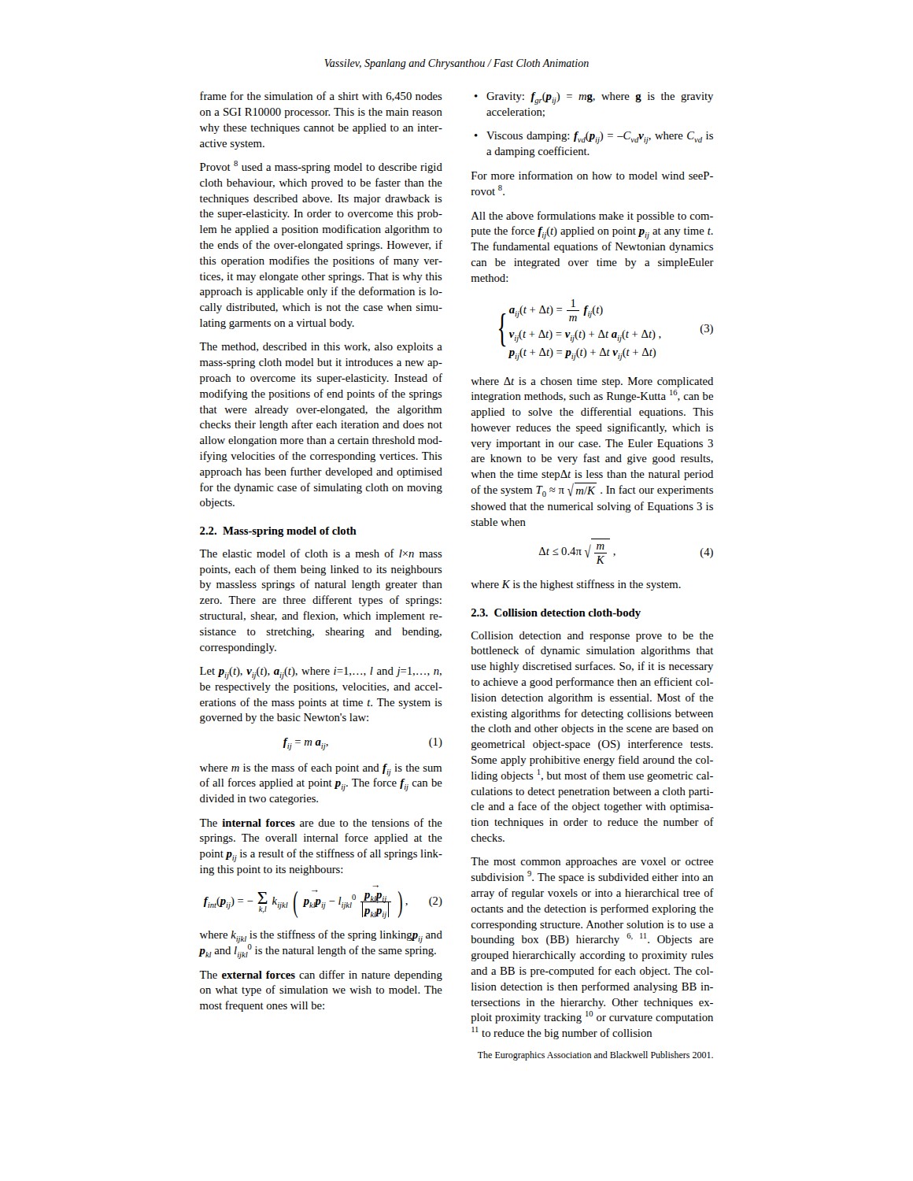Vassilev, Spanlang and Chrysanthou / Fast Cloth Animation
frame for the simulation of a shirt with 6,450 nodes on a SGI R10000 processor. This is the main reason why these techniques cannot be applied to an interactive system.
Provot 8 used a mass-spring model to describe rigid cloth behaviour, which proved to be faster than the techniques described above. Its major drawback is the super-elasticity. In order to overcome this problem he applied a position modification algorithm to the ends of the over-elongated springs. However, if this operation modifies the positions of many vertices, it may elongate other springs. That is why this approach is applicable only if the deformation is locally distributed, which is not the case when simulating garments on a virtual body.
The method, described in this work, also exploits a mass-spring cloth model but it introduces a new approach to overcome its super-elasticity. Instead of modifying the positions of end points of the springs that were already over-elongated, the algorithm checks their length after each iteration and does not allow elongation more than a certain threshold modifying velocities of the corresponding vertices. This approach has been further developed and optimised for the dynamic case of simulating cloth on moving objects.
2.2. Mass-spring model of cloth
The elastic model of cloth is a mesh of l×n mass points, each of them being linked to its neighbours by massless springs of natural length greater than zero. There are three different types of springs: structural, shear, and flexion, which implement resistance to stretching, shearing and bending, correspondingly.
Let pij(t), vij(t), aij(t), where i=1,…, l and j=1,…, n, be respectively the positions, velocities, and accelerations of the mass points at time t. The system is governed by the basic Newton's law:
fij = m aij,
(1)
where m is the mass of each point and fij is the sum of all forces applied at point pij. The force fij can be divided in two categories.
The internal forces are due to the tensions of the springs. The overall internal force applied at the point pij is a result of the stiffness of all springs linking this point to its neighbours:
fint(pij) = − Σk,l kijkl ( pklpij − lijkl0 pklpij pklpij ),
(2)
where kijkl is the stiffness of the spring linkingpij and pkl and lijkl0 is the natural length of the same spring.
The external forces can differ in nature depending on what type of simulation we wish to model. The most frequent ones will be:
Gravity: fgr(pij) = mg, where g is the gravity acceleration;
Viscous damping: fvd(pij) = –Cvdvij, where Cvd is a damping coefficient.
For more information on how to model wind seeProvot 8.
All the above formulations make it possible to compute the force fij(t) applied on point pij at any time t. The fundamental equations of Newtonian dynamics can be integrated over time by a simpleEuler method:
{
aij(t + Δt) = 1 m fij(t)
vij(t + Δt) = vij(t) + Δt aij(t + Δt) ,
pij(t + Δt) = pij(t) + Δt vij(t + Δt)
(3)
where Δt is a chosen time step. More complicated integration methods, such as Runge-Kutta 16, can be applied to solve the differential equations. This however reduces the speed significantly, which is very important in our case. The Euler Equations 3 are known to be very fast and give good results, when the time stepΔt is less than the natural period of the system T0 ≈ π √m/K . In fact our experiments showed that the numerical solving of Equations 3 is stable when
Δt ≤ 0.4π √mK ,
(4)
where K is the highest stiffness in the system.
2.3. Collision detection cloth-body
Collision detection and response prove to be the bottleneck of dynamic simulation algorithms that use highly discretised surfaces. So, if it is necessary to achieve a good performance then an efficient collision detection algorithm is essential. Most of the existing algorithms for detecting collisions between the cloth and other objects in the scene are based on geometrical object-space (OS) interference tests. Some apply prohibitive energy field around the colliding objects 1, but most of them use geometric calculations to detect penetration between a cloth particle and a face of the object together with optimisation techniques in order to reduce the number of checks.
The most common approaches are voxel or octree subdivision 9. The space is subdivided either into an array of regular voxels or into a hierarchical tree of octants and the detection is performed exploring the corresponding structure. Another solution is to use a bounding box (BB) hierarchy 6, 11. Objects are grouped hierarchically according to proximity rules and a BB is pre-computed for each object. The collision detection is then performed analysing BB intersections in the hierarchy. Other techniques exploit proximity tracking 10 or curvature computation 11 to reduce the big number of collision
 The Eurographics Association and Blackwell Publishers 2001.